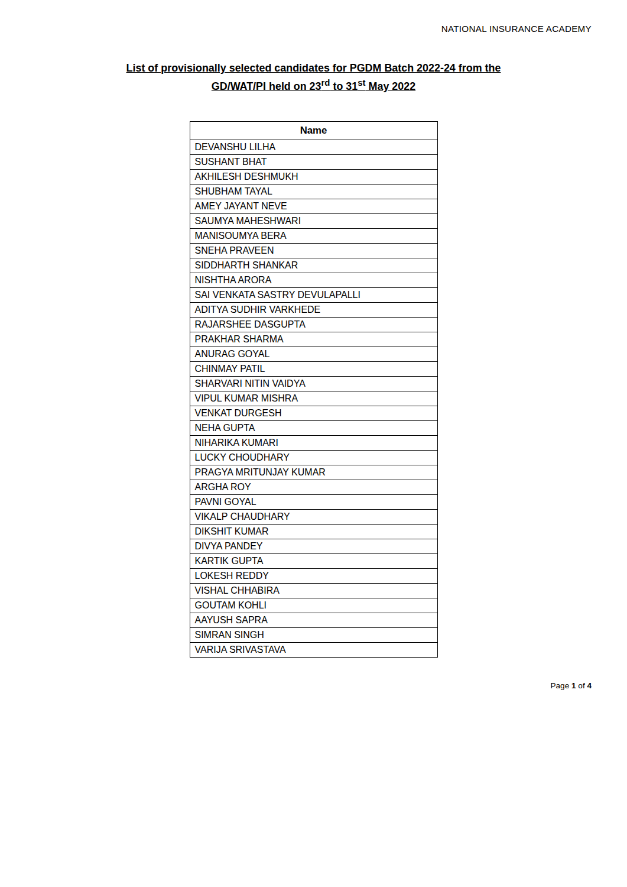NATIONAL INSURANCE ACADEMY
List of provisionally selected candidates for PGDM Batch 2022-24 from the GD/WAT/PI held on 23rd to 31st May 2022
| Name |
| --- |
| DEVANSHU LILHA |
| SUSHANT BHAT |
| AKHILESH DESHMUKH |
| SHUBHAM TAYAL |
| AMEY JAYANT NEVE |
| SAUMYA MAHESHWARI |
| MANISOUMYA BERA |
| SNEHA PRAVEEN |
| SIDDHARTH SHANKAR |
| NISHTHA ARORA |
| SAI VENKATA SASTRY DEVULAPALLI |
| ADITYA SUDHIR VARKHEDE |
| RAJARSHEE DASGUPTA |
| PRAKHAR SHARMA |
| ANURAG GOYAL |
| CHINMAY PATIL |
| SHARVARI NITIN VAIDYA |
| VIPUL KUMAR MISHRA |
| VENKAT DURGESH |
| NEHA GUPTA |
| NIHARIKA KUMARI |
| LUCKY CHOUDHARY |
| PRAGYA MRITUNJAY KUMAR |
| ARGHA ROY |
| PAVNI GOYAL |
| VIKALP CHAUDHARY |
| DIKSHIT KUMAR |
| DIVYA PANDEY |
| KARTIK GUPTA |
| LOKESH REDDY |
| VISHAL CHHABIRA |
| GOUTAM KOHLI |
| AAYUSH SAPRA |
| SIMRAN SINGH |
| VARIJA SRIVASTAVA |
Page 1 of 4